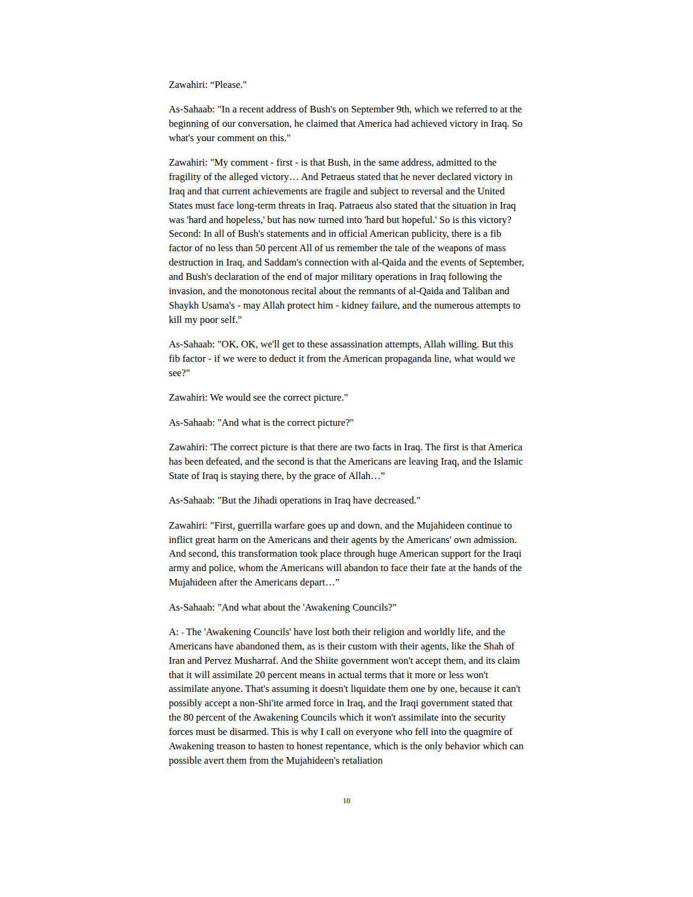Zawahiri: “Please."
As-Sahaab: "In a recent address of Bush's on September 9th, which we referred to at the beginning of our conversation, he claimed that America had achieved victory in Iraq. So what's your comment on this."
Zawahiri: "My comment - first - is that Bush, in the same address, admitted to the fragility of the alleged victory… And Petraeus stated that he never declared victory in Iraq and that current achievements are fragile and subject to reversal and the United States must face long-term threats in Iraq. Patraeus also stated that the situation in Iraq was 'hard and hopeless,' but has now turned into 'hard but hopeful.' So is this victory? Second: In all of Bush's statements and in official American publicity, there is a fib factor of no less than 50 percent All of us remember the tale of the weapons of mass destruction in Iraq, and Saddam's connection with al-Qaida and the events of September, and Bush's declaration of the end of major military operations in Iraq following the invasion, and the monotonous recital about the remnants of al-Qaida and Taliban and Shaykh Usama's - may Allah protect him - kidney failure, and the numerous attempts to kill my poor self."
As-Sahaab: "OK, OK, we'll get to these assassination attempts, Allah willing. But this fib factor - if we were to deduct it from the American propaganda line, what would we see?"
Zawahiri: We would see the correct picture."
As-Sahaab: "And what is the correct picture?"
Zawahiri: 'The correct picture is that there are two facts in Iraq. The first is that America has been defeated, and the second is that the Americans are leaving Iraq, and the Islamic State of Iraq is staying there, by the grace of Allah…”
As-Sahaab: "But the Jihadi operations in Iraq have decreased."
Zawahiri: "First, guerrilla warfare goes up and down, and the Mujahideen continue to inflict great harm on the Americans and their agents by the Americans' own admission. And second, this transformation took place through huge American support for the Iraqi army and police, whom the Americans will abandon to face their fate at the hands of the Mujahideen after the Americans depart…”
As-Sahaab: "And what about the 'Awakening Councils?"
A: - The 'Awakening Councils' have lost both their religion and worldly life, and the Americans have abandoned them, as is their custom with their agents, like the Shah of Iran and Pervez Musharraf. And the Shiite government won't accept them, and its claim that it will assimilate 20 percent means in actual terms that it more or less won't assimilate anyone. That's assuming it doesn't liquidate them one by one, because it can't possibly accept a non-Shi'ite armed force in Iraq, and the Iraqi government stated that the 80 percent of the Awakening Councils which it won't assimilate into the security forces must be disarmed. This is why I call on everyone who fell into the quagmire of Awakening treason to hasten to honest repentance, which is the only behavior which can possible avert them from the Mujahideen's retaliation
10